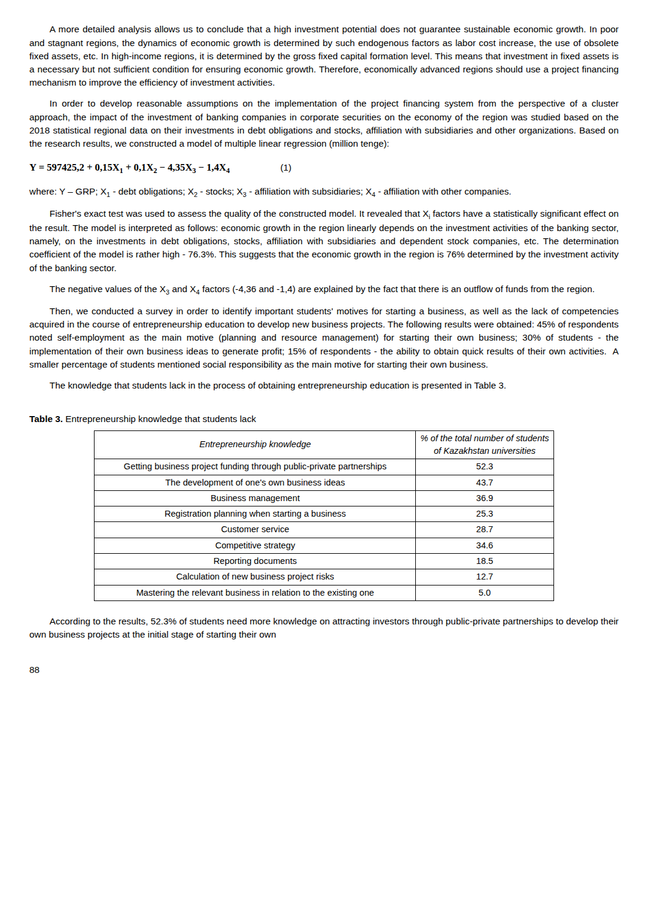A more detailed analysis allows us to conclude that a high investment potential does not guarantee sustainable economic growth. In poor and stagnant regions, the dynamics of economic growth is determined by such endogenous factors as labor cost increase, the use of obsolete fixed assets, etc. In high-income regions, it is determined by the gross fixed capital formation level. This means that investment in fixed assets is a necessary but not sufficient condition for ensuring economic growth. Therefore, economically advanced regions should use a project financing mechanism to improve the efficiency of investment activities.
In order to develop reasonable assumptions on the implementation of the project financing system from the perspective of a cluster approach, the impact of the investment of banking companies in corporate securities on the economy of the region was studied based on the 2018 statistical regional data on their investments in debt obligations and stocks, affiliation with subsidiaries and other organizations. Based on the research results, we constructed a model of multiple linear regression (million tenge):
Y = 597425,2 + 0,15X1 + 0,1X2 − 4,35X3 − 1,4X4 (1)
where: Y – GRP; X1 - debt obligations; X2 - stocks; X3 - affiliation with subsidiaries; X4 - affiliation with other companies.
Fisher's exact test was used to assess the quality of the constructed model. It revealed that Xi factors have a statistically significant effect on the result. The model is interpreted as follows: economic growth in the region linearly depends on the investment activities of the banking sector, namely, on the investments in debt obligations, stocks, affiliation with subsidiaries and dependent stock companies, etc. The determination coefficient of the model is rather high - 76.3%. This suggests that the economic growth in the region is 76% determined by the investment activity of the banking sector.
The negative values of the X3 and X4 factors (-4,36 and -1,4) are explained by the fact that there is an outflow of funds from the region.
Then, we conducted a survey in order to identify important students' motives for starting a business, as well as the lack of competencies acquired in the course of entrepreneurship education to develop new business projects. The following results were obtained: 45% of respondents noted self-employment as the main motive (planning and resource management) for starting their own business; 30% of students - the implementation of their own business ideas to generate profit; 15% of respondents - the ability to obtain quick results of their own activities. A smaller percentage of students mentioned social responsibility as the main motive for starting their own business.
The knowledge that students lack in the process of obtaining entrepreneurship education is presented in Table 3.
Table 3. Entrepreneurship knowledge that students lack
| Entrepreneurship knowledge | % of the total number of students of Kazakhstan universities |
| --- | --- |
| Getting business project funding through public-private partnerships | 52.3 |
| The development of one's own business ideas | 43.7 |
| Business management | 36.9 |
| Registration planning when starting a business | 25.3 |
| Customer service | 28.7 |
| Competitive strategy | 34.6 |
| Reporting documents | 18.5 |
| Calculation of new business project risks | 12.7 |
| Mastering the relevant business in relation to the existing one | 5.0 |
According to the results, 52.3% of students need more knowledge on attracting investors through public-private partnerships to develop their own business projects at the initial stage of starting their own
88